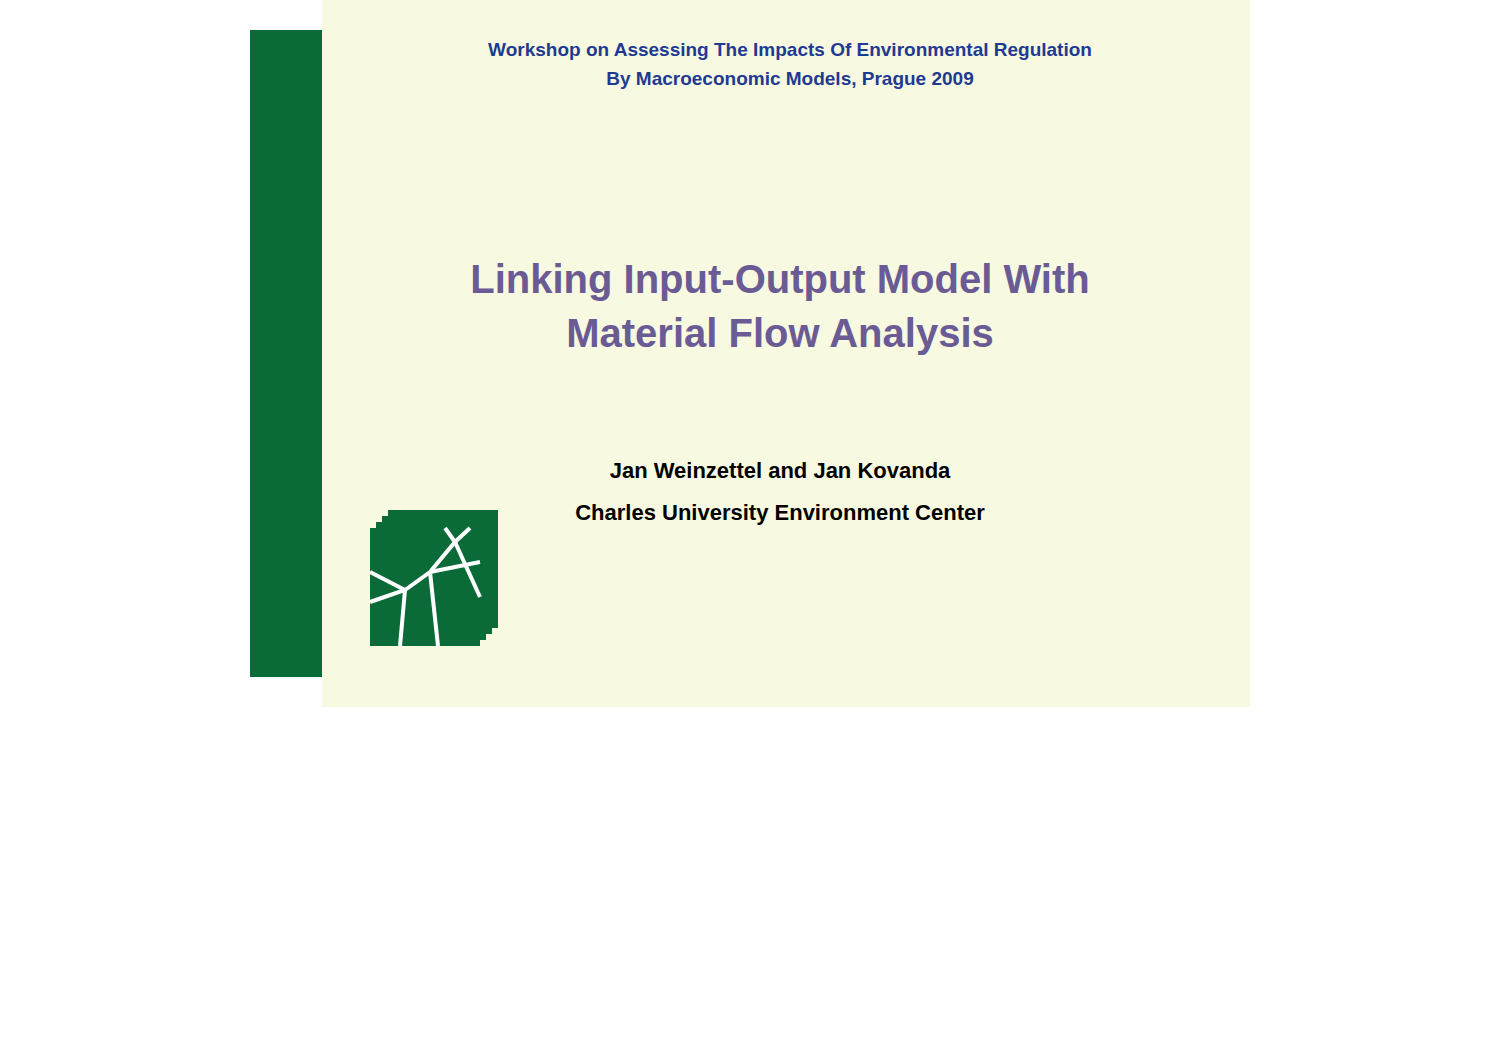Workshop on Assessing The Impacts Of Environmental Regulation
By Macroeconomic Models, Prague 2009
Linking Input-Output Model With
Material Flow Analysis
Jan Weinzettel and Jan Kovanda
Charles University Environment Center